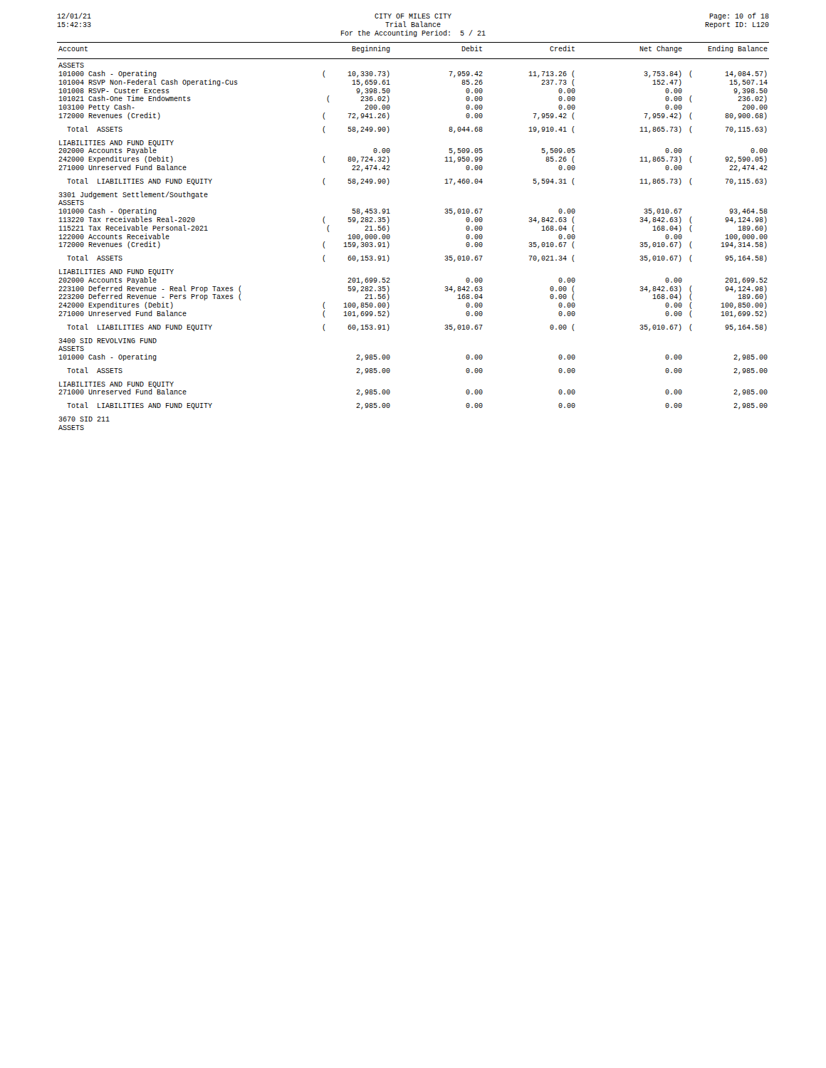| 12/01/21 | CITY OF MILES CITY | Page: 10 of 18 |
| 15:42:33 | Trial Balance | Report ID: L120 |
| | For the Accounting Period: 5 / 21 | |
| Account | Beginning | Debit | Credit | | Net Change | | Ending Balance |
| ASSETS |
| 101000 Cash - Operating | ( 10,330.73) | 7,959.42 | 11,713.26 ( | | 3,753.84) | ( | 14,084.57) |
| 101004 RSVP Non-Federal Cash Operating-Cus | 15,659.61 | 85.26 | 237.73 ( | | 152.47) | | 15,507.14 |
| 101008 RSVP- Custer Excess | 9,398.50 | 0.00 | 0.00 | | 0.00 | | 9,398.50 |
| 101021 Cash-One Time Endowments | ( 236.02) | 0.00 | 0.00 | | 0.00 | ( | 236.02) |
| 103100 Petty Cash- | 200.00 | 0.00 | 0.00 | | 0.00 | | 200.00 |
| 172000 Revenues (Credit) | ( 72,941.26) | 0.00 | 7,959.42 ( | | 7,959.42) | ( | 80,900.68) |
| Total ASSETS | ( 58,249.90) | 8,044.68 | 19,910.41 ( | | 11,865.73) | ( | 70,115.63) |
| LIABILITIES AND FUND EQUITY |
| 202000 Accounts Payable | 0.00 | 5,509.05 | 5,509.05 | | 0.00 | | 0.00 |
| 242000 Expenditures (Debit) | ( 80,724.32) | 11,950.99 | 85.26 ( | | 11,865.73) | ( | 92,590.05) |
| 271000 Unreserved Fund Balance | 22,474.42 | 0.00 | 0.00 | | 0.00 | | 22,474.42 |
| Total LIABILITIES AND FUND EQUITY | ( 58,249.90) | 17,460.04 | 5,594.31 ( | | 11,865.73) | ( | 70,115.63) |
| 3301 Judgement Settlement/Southgate |
| ASSETS |
| 101000 Cash - Operating | 58,453.91 | 35,010.67 | 0.00 | | 35,010.67 | | 93,464.58 |
| 113220 Tax receivables Real-2020 | ( 59,282.35) | 0.00 | 34,842.63 ( | | 34,842.63) | ( | 94,124.98) |
| 115221 Tax Receivable Personal-2021 | ( 21.56) | 0.00 | 168.04 ( | | 168.04) | ( | 189.60) |
| 122000 Accounts Receivable | 100,000.00 | 0.00 | 0.00 | | 0.00 | | 100,000.00 |
| 172000 Revenues (Credit) | ( 159,303.91) | 0.00 | 35,010.67 ( | | 35,010.67) | ( | 194,314.58) |
| Total ASSETS | ( 60,153.91) | 35,010.67 | 70,021.34 ( | | 35,010.67) | ( | 95,164.58) |
| LIABILITIES AND FUND EQUITY |
| 202000 Accounts Payable | 201,699.52 | 0.00 | 0.00 | | 0.00 | | 201,699.52 |
| 223100 Deferred Revenue - Real Prop Taxes ( | 59,282.35) | 34,842.63 | 0.00 ( | | 34,842.63) | ( | 94,124.98) |
| 223200 Deferred Revenue - Pers Prop Taxes ( | 21.56) | 168.04 | 0.00 ( | | 168.04) | ( | 189.60) |
| 242000 Expenditures (Debit) | ( 100,850.00) | 0.00 | 0.00 | | 0.00 | ( | 100,850.00) |
| 271000 Unreserved Fund Balance | ( 101,699.52) | 0.00 | 0.00 | | 0.00 | ( | 101,699.52) |
| Total LIABILITIES AND FUND EQUITY | ( 60,153.91) | 35,010.67 | 0.00 ( | | 35,010.67) | ( | 95,164.58) |
| 3400 SID REVOLVING FUND |
| ASSETS |
| 101000 Cash - Operating | 2,985.00 | 0.00 | 0.00 | | 0.00 | | 2,985.00 |
| Total ASSETS | 2,985.00 | 0.00 | 0.00 | | 0.00 | | 2,985.00 |
| LIABILITIES AND FUND EQUITY |
| 271000 Unreserved Fund Balance | 2,985.00 | 0.00 | 0.00 | | 0.00 | | 2,985.00 |
| Total LIABILITIES AND FUND EQUITY | 2,985.00 | 0.00 | 0.00 | | 0.00 | | 2,985.00 |
| 3670 SID 211 |
| ASSETS |